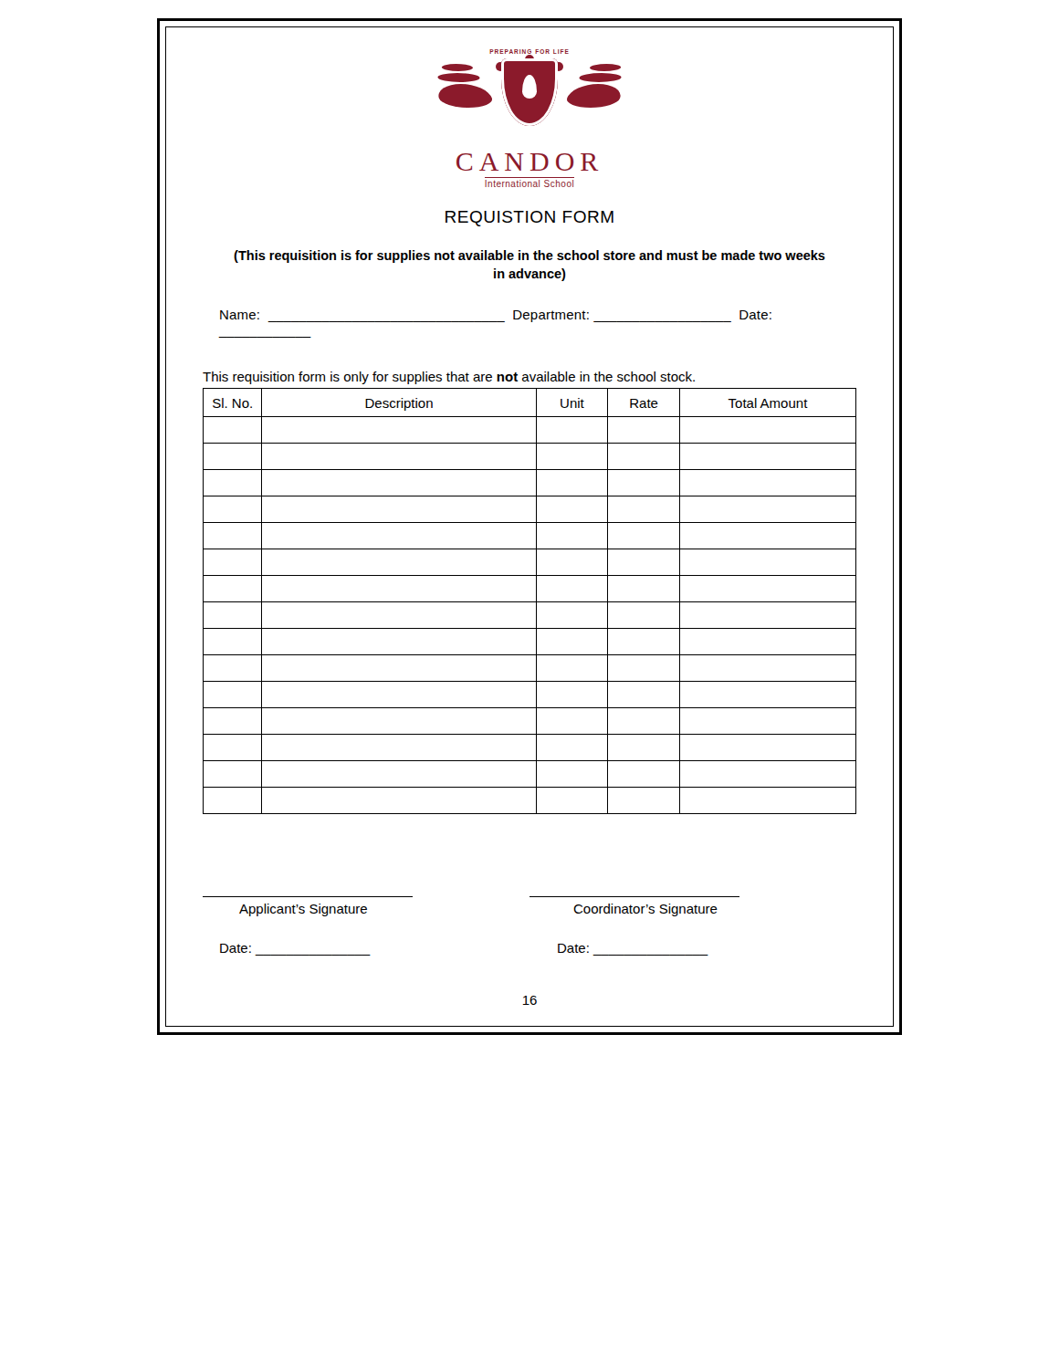PREPARING FOR LIFE
CANDOR
International School
REQUISTION FORM
(This requisition is for supplies not available in the school store and must be made two weeks in advance)
Name: _______________________________ Department: __________________ Date: ____________
This requisition form is only for supplies that are not available in the school stock.
| Sl. No. | Description | Unit | Rate | Total Amount |
| --- | --- | --- | --- | --- |
| Applicant’s Signature Date: _______________ | Coordinator’s Signature Date: _______________ |
16